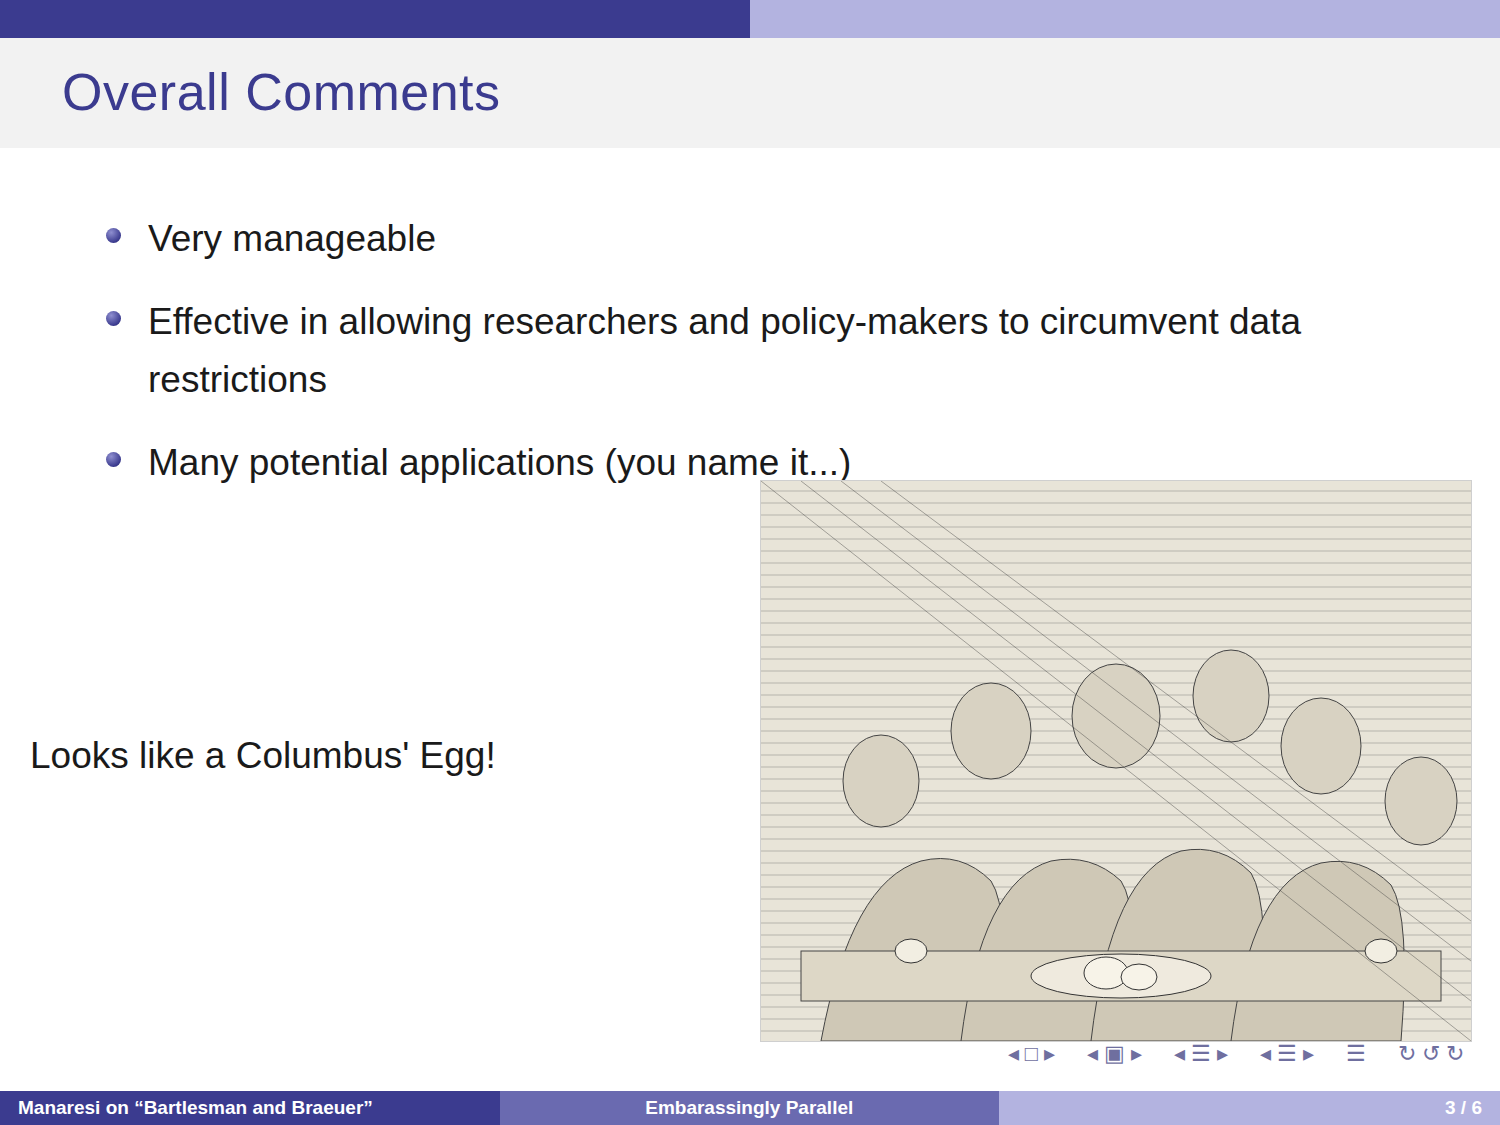Overall Comments
Very manageable
Effective in allowing researchers and policy-makers to circumvent data restrictions
Many potential applications (you name it...)
Looks like a Columbus' Egg!
◂□▸ ◂▣▸ ◂☰▸ ◂☰▸ ☰ ↻↺↻
Manaresi on “Bartlesman and Braeuer”
Embarassingly Parallel
3 / 6